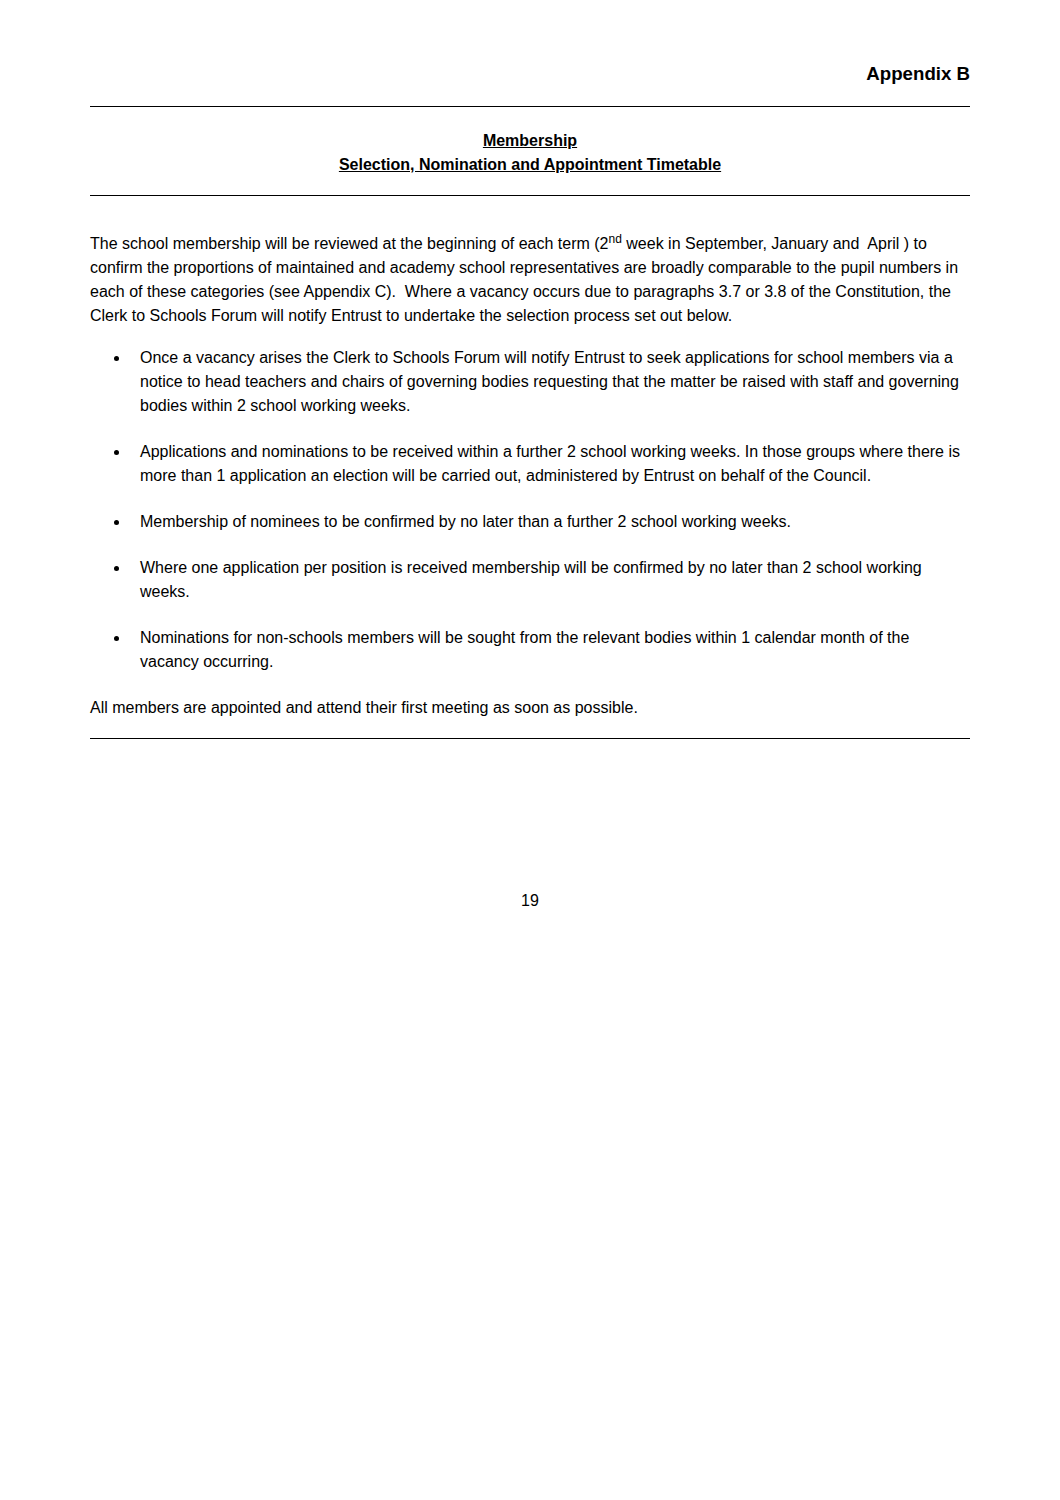Appendix B
Membership
Selection, Nomination and Appointment Timetable
The school membership will be reviewed at the beginning of each term (2nd week in September, January and April ) to confirm the proportions of maintained and academy school representatives are broadly comparable to the pupil numbers in each of these categories (see Appendix C). Where a vacancy occurs due to paragraphs 3.7 or 3.8 of the Constitution, the Clerk to Schools Forum will notify Entrust to undertake the selection process set out below.
Once a vacancy arises the Clerk to Schools Forum will notify Entrust to seek applications for school members via a notice to head teachers and chairs of governing bodies requesting that the matter be raised with staff and governing bodies within 2 school working weeks.
Applications and nominations to be received within a further 2 school working weeks. In those groups where there is more than 1 application an election will be carried out, administered by Entrust on behalf of the Council.
Membership of nominees to be confirmed by no later than a further 2 school working weeks.
Where one application per position is received membership will be confirmed by no later than 2 school working weeks.
Nominations for non-schools members will be sought from the relevant bodies within 1 calendar month of the vacancy occurring.
All members are appointed and attend their first meeting as soon as possible.
19